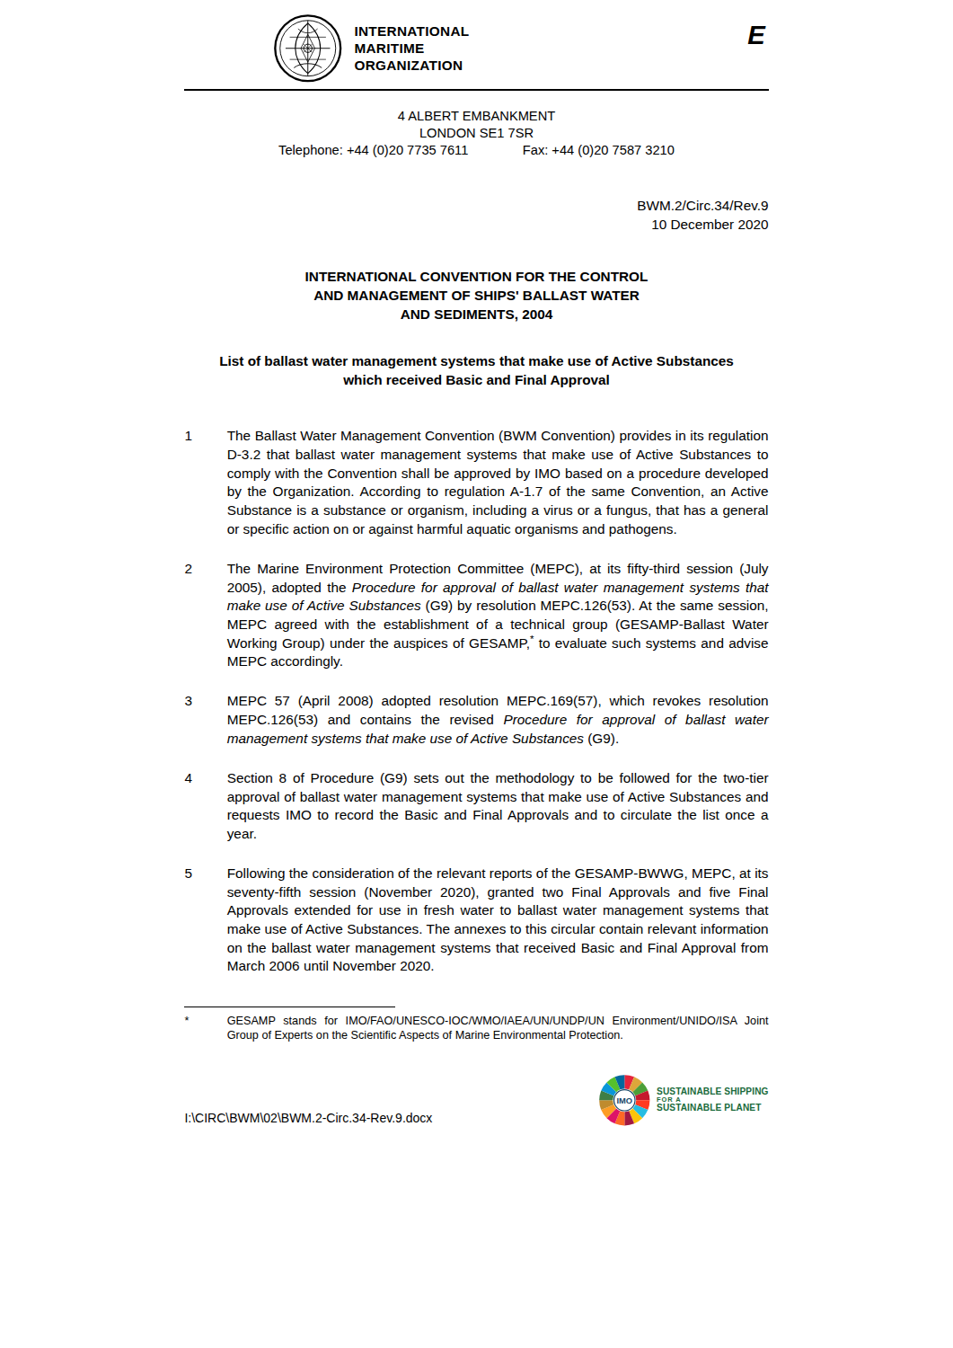International
Maritime
Organization
E
4 ALBERT EMBANKMENT
LONDON SE1 7SR
Telephone: +44 (0)20 7735 7611 Fax: +44 (0)20 7587 3210
BWM.2/Circ.34/Rev.9
10 December 2020
International Convention for the Control
and Management of Ships' Ballast Water
and Sediments, 2004
List of ballast water management systems that make use of Active Substances
which received Basic and Final Approval
1
The Ballast Water Management Convention (BWM Convention) provides in its regulation D-3.2 that ballast water management systems that make use of Active Substances to comply with the Convention shall be approved by IMO based on a procedure developed by the Organization. According to regulation A-1.7 of the same Convention, an Active Substance is a substance or organism, including a virus or a fungus, that has a general or specific action on or against harmful aquatic organisms and pathogens.
2
The Marine Environment Protection Committee (MEPC), at its fifty-third session (July 2005), adopted the Procedure for approval of ballast water management systems that make use of Active Substances (G9) by resolution MEPC.126(53). At the same session, MEPC agreed with the establishment of a technical group (GESAMP-Ballast Water Working Group) under the auspices of GESAMP,* to evaluate such systems and advise MEPC accordingly.
3
MEPC 57 (April 2008) adopted resolution MEPC.169(57), which revokes resolution MEPC.126(53) and contains the revised Procedure for approval of ballast water management systems that make use of Active Substances (G9).
4
Section 8 of Procedure (G9) sets out the methodology to be followed for the two-tier approval of ballast water management systems that make use of Active Substances and requests IMO to record the Basic and Final Approvals and to circulate the list once a year.
5
Following the consideration of the relevant reports of the GESAMP-BWWG, MEPC, at its seventy-fifth session (November 2020), granted two Final Approvals and five Final Approvals extended for use in fresh water to ballast water management systems that make use of Active Substances. The annexes to this circular contain relevant information on the ballast water management systems that received Basic and Final Approval from March 2006 until November 2020.
*
GESAMP stands for IMO/FAO/UNESCO-IOC/WMO/IAEA/UN/UNDP/UN Environment/UNIDO/ISA Joint Group of Experts on the Scientific Aspects of Marine Environmental Protection.
I:\CIRC\BWM\02\BWM.2-Circ.34-Rev.9.docx
IMO
Sustainable Shipping for a Sustainable Planet